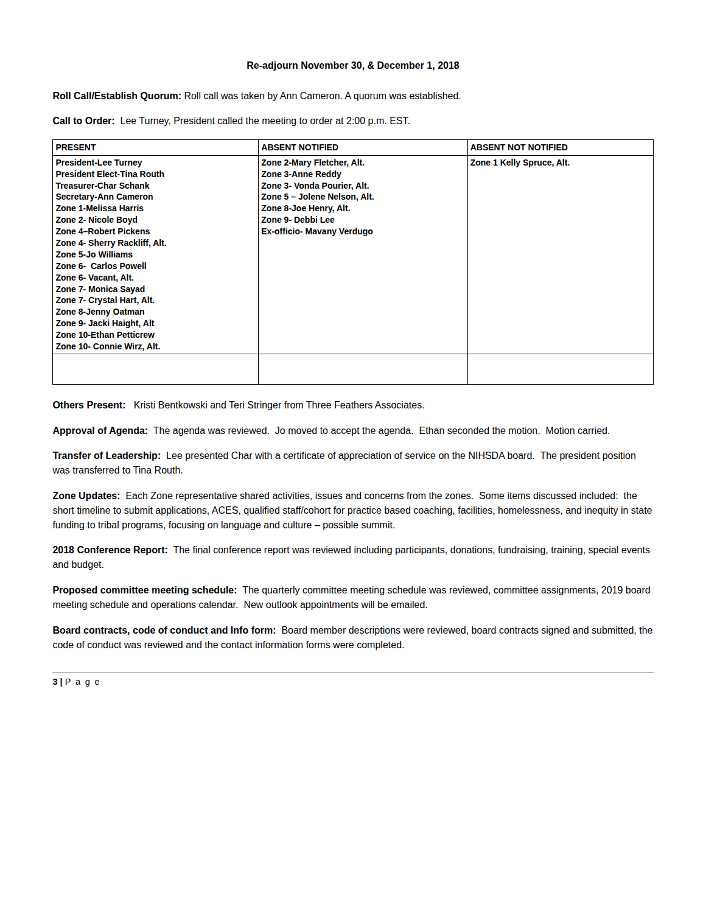Re-adjourn November 30, & December 1, 2018
Roll Call/Establish Quorum: Roll call was taken by Ann Cameron. A quorum was established.
Call to Order: Lee Turney, President called the meeting to order at 2:00 p.m. EST.
| PRESENT | ABSENT NOTIFIED | ABSENT NOT NOTIFIED |
| --- | --- | --- |
| President-Lee Turney President Elect-Tina Routh Treasurer-Char Schank Secretary-Ann Cameron Zone 1-Melissa Harris Zone 2- Nicole Boyd Zone 4–Robert Pickens Zone 4- Sherry Rackliff, Alt. Zone 5-Jo Williams Zone 6- Carlos Powell Zone 6- Vacant, Alt. Zone 7- Monica Sayad Zone 7- Crystal Hart, Alt. Zone 8-Jenny Oatman Zone 9- Jacki Haight, Alt Zone 10-Ethan Petticrew Zone 10- Connie Wirz, Alt. | Zone 2-Mary Fletcher, Alt. Zone 3-Anne Reddy Zone 3- Vonda Pourier, Alt. Zone 5 – Jolene Nelson, Alt. Zone 8-Joe Henry, Alt. Zone 9- Debbi Lee Ex-officio- Mavany Verdugo | Zone 1 Kelly Spruce, Alt. |
Others Present: Kristi Bentkowski and Teri Stringer from Three Feathers Associates.
Approval of Agenda: The agenda was reviewed. Jo moved to accept the agenda. Ethan seconded the motion. Motion carried.
Transfer of Leadership: Lee presented Char with a certificate of appreciation of service on the NIHSDA board. The president position was transferred to Tina Routh.
Zone Updates: Each Zone representative shared activities, issues and concerns from the zones. Some items discussed included: the short timeline to submit applications, ACES, qualified staff/cohort for practice based coaching, facilities, homelessness, and inequity in state funding to tribal programs, focusing on language and culture – possible summit.
2018 Conference Report: The final conference report was reviewed including participants, donations, fundraising, training, special events and budget.
Proposed committee meeting schedule: The quarterly committee meeting schedule was reviewed, committee assignments, 2019 board meeting schedule and operations calendar. New outlook appointments will be emailed.
Board contracts, code of conduct and Info form: Board member descriptions were reviewed, board contracts signed and submitted, the code of conduct was reviewed and the contact information forms were completed.
3 | P a g e